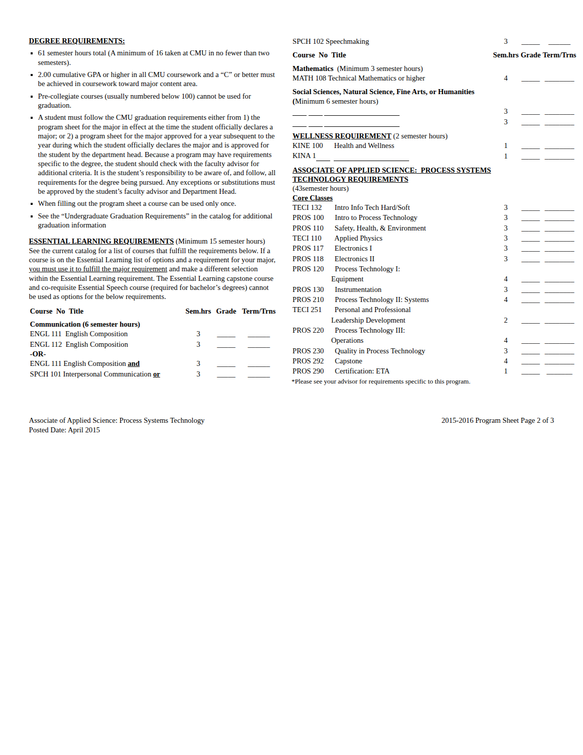DEGREE REQUIREMENTS:
61 semester hours total (A minimum of 16 taken at CMU in no fewer than two semesters).
2.00 cumulative GPA or higher in all CMU coursework and a “C” or better must be achieved in coursework toward major content area.
Pre-collegiate courses (usually numbered below 100) cannot be used for graduation.
A student must follow the CMU graduation requirements either from 1) the program sheet for the major in effect at the time the student officially declares a major; or 2) a program sheet for the major approved for a year subsequent to the year during which the student officially declares the major and is approved for the student by the department head. Because a program may have requirements specific to the degree, the student should check with the faculty advisor for additional criteria. It is the student’s responsibility to be aware of, and follow, all requirements for the degree being pursued. Any exceptions or substitutions must be approved by the student’s faculty advisor and Department Head.
When filling out the program sheet a course can be used only once.
See the “Undergraduate Graduation Requirements” in the catalog for additional graduation information
ESSENTIAL LEARNING REQUIREMENTS (Minimum 15 semester hours) See the current catalog for a list of courses that fulfill the requirements below. If a course is on the Essential Learning list of options and a requirement for your major, you must use it to fulfill the major requirement and make a different selection within the Essential Learning requirement. The Essential Learning capstone course and co-requisite Essential Speech course (required for bachelor’s degrees) cannot be used as options for the below requirements.
| Course No Title | Sem.hrs | Grade | Term/Trns |
| Communication (6 semester hours) | | | |
| ENGL 111 English Composition | 3 | _____ | ______ |
| ENGL 112 English Composition | 3 | _____ | ______ |
| -OR- | | | |
| ENGL 111 English Composition and | 3 | _____ | ______ |
| SPCH 101 Interpersonal Communication or | 3 | _____ | ______ |
| SPCH 102 Speechmaking | 3 | _____ | ______ |
| Course No Title | Sem.hrs | Grade | Term/Trns |
| Mathematics (Minimum 3 semester hours) | | | |
| MATH 108 Technical Mathematics or higher | 4 | _____ | ________ |
| Social Sciences, Natural Science, Fine Arts, or Humanities | | | |
| ( Minimum 6 semester hours) | | | |
| | 3 | _____ | ________ |
| | 3 | _____ | ________ |
| WELLNESS REQUIREMENT (2 semester hours) | | | |
| KINE 100 Health and Wellness | 1 | _____ | ________ |
| KINA 1 | 1 | _____ | ________ |
| ASSOCIATE OF APPLIED SCIENCE: PROCESS SYSTEMS | | | |
| TECHNOLOGY REQUIREMENTS | | | |
| (43semester hours) | | | |
| Core Classes | | | |
| TECI 132 Intro Info Tech Hard/Soft | 3 | _____ | ________ |
| PROS 100 Intro to Process Technology | 3 | _____ | ________ |
| PROS 110 Safety, Health, & Environment | 3 | _____ | ________ |
| TECI 110 Applied Physics | 3 | _____ | ________ |
| PROS 117 Electronics I | 3 | _____ | ________ |
| PROS 118 Electronics II | 3 | _____ | ________ |
| PROS 120 Process Technology I: | | | |
| Equipment | 4 | _____ | ________ |
| PROS 130 Instrumentation | 3 | _____ | ________ |
| PROS 210 Process Technology II: Systems | 4 | _____ | ________ |
| TECI 251 Personal and Professional | | | |
| Leadership Development | 2 | _____ | ________ |
| PROS 220 Process Technology III: | | | |
| Operations | 4 | _____ | ________ |
| PROS 230 Quality in Process Technology | 3 | _____ | ________ |
| PROS 292 Capstone | 4 | _____ | ________ |
| PROS 290 Certification: ETA | 1 | _____ | _______ |
*Please see your advisor for requirements specific to this program.
Associate of Applied Science: Process Systems Technology
Posted Date: April 2015
2015-2016 Program Sheet Page 2 of 3